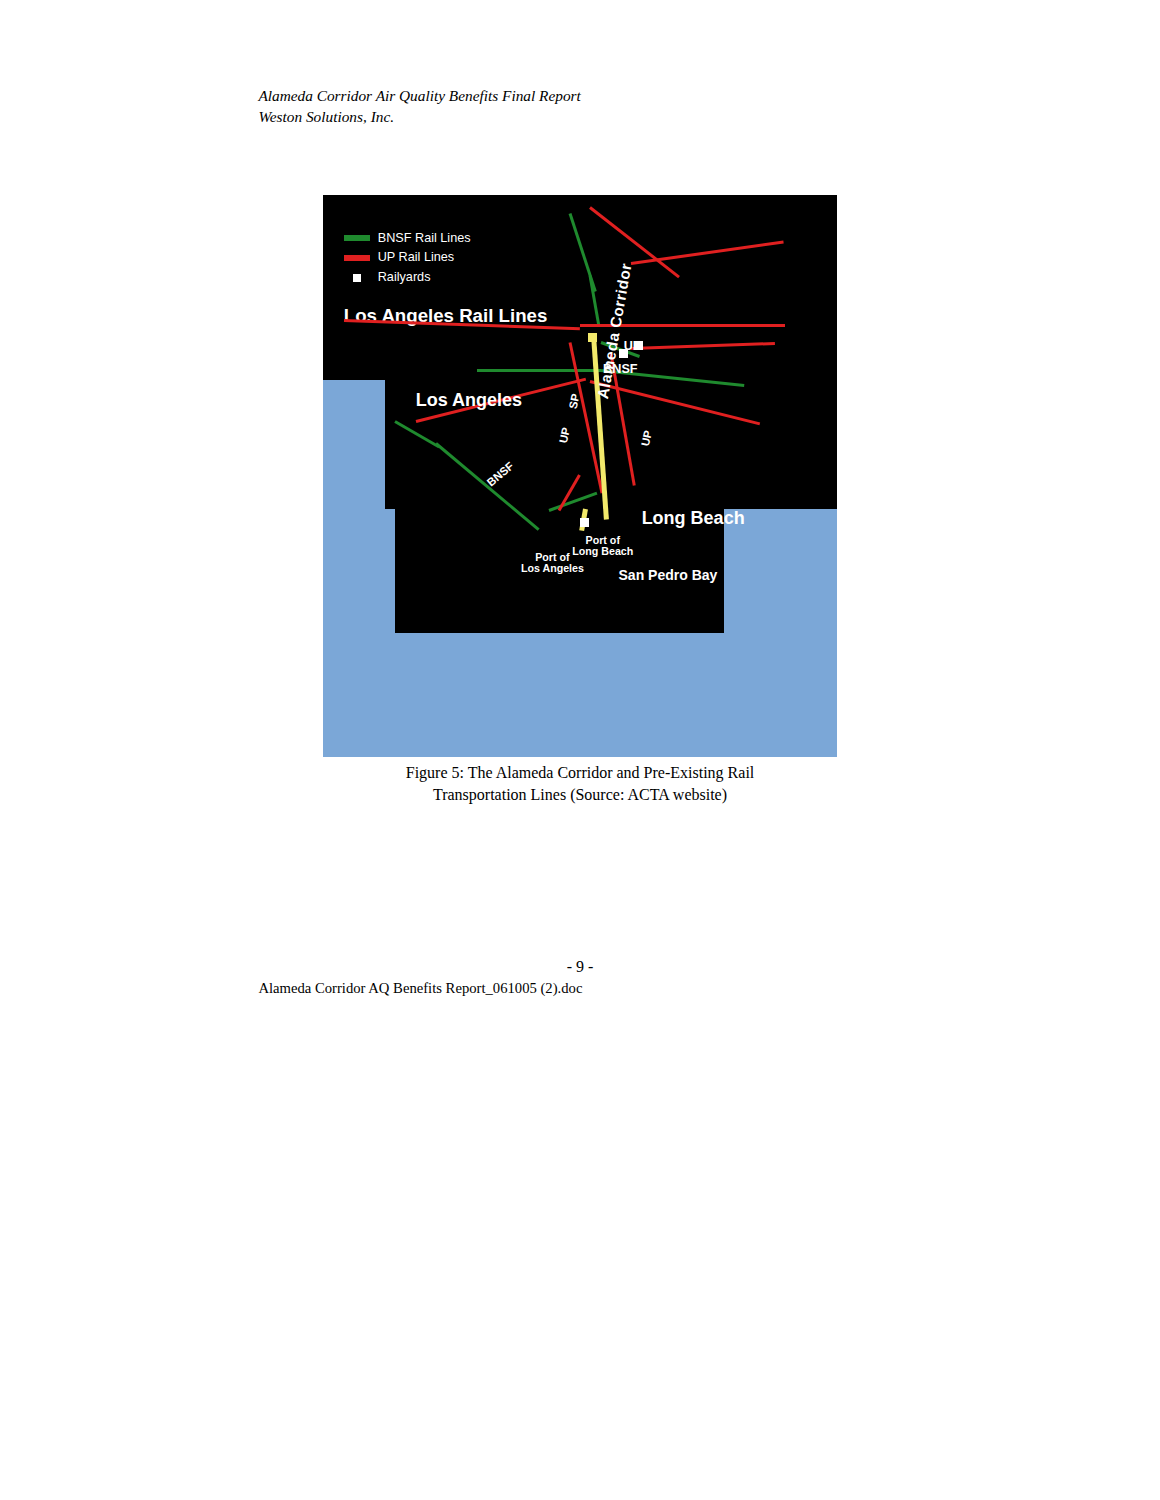Alameda Corridor Air Quality Benefits Final Report
Weston Solutions, Inc.
BNSF Rail Lines
UP Rail Lines
Railyards
Los Angeles Rail Lines
UP
BNSF
Los Angeles
SP
UP
UP
Alameda Corridor
BNSF
Long Beach
Port of
Long Beach
Port of
Los Angeles
San Pedro Bay
Figure 5: The Alameda Corridor and Pre-Existing Rail
Transportation Lines (Source: ACTA website)
- 9 -
Alameda Corridor AQ Benefits Report_061005 (2).doc